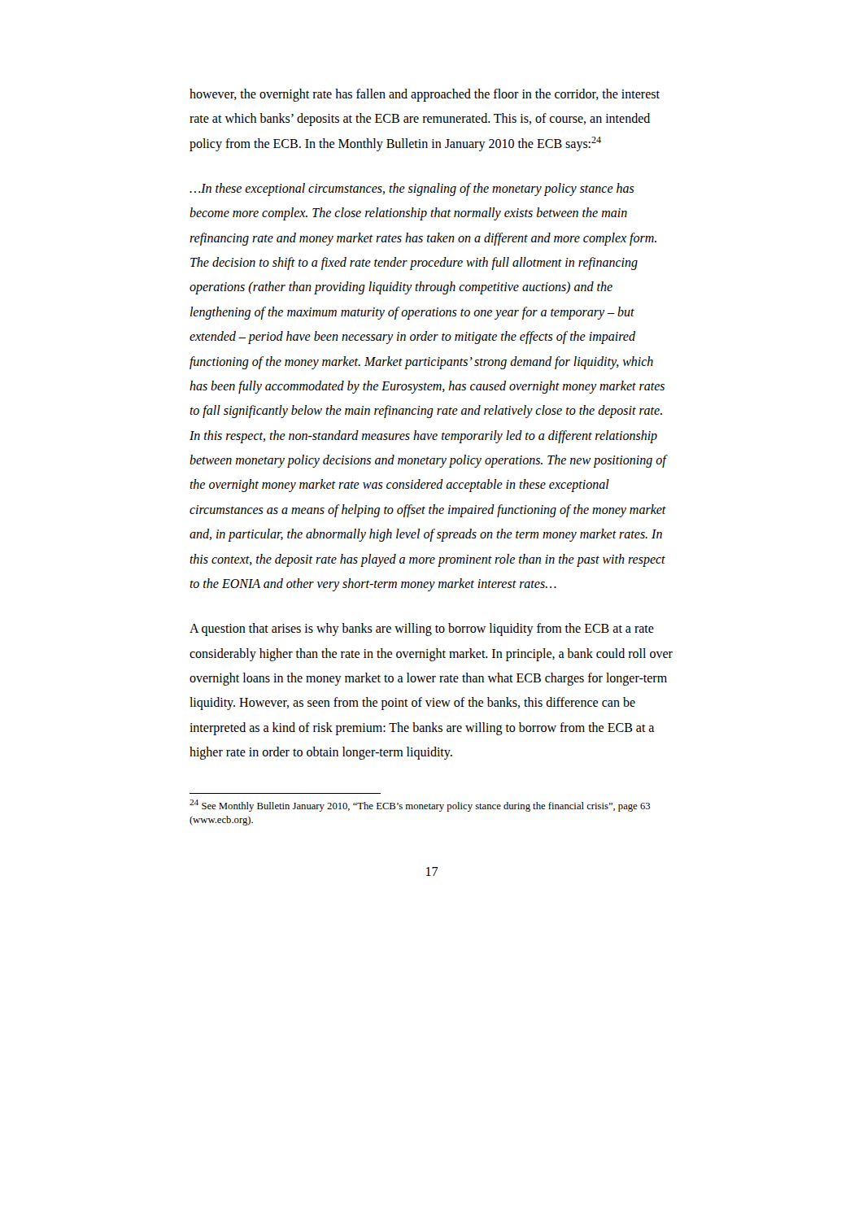however, the overnight rate has fallen and approached the floor in the corridor, the interest rate at which banks’ deposits at the ECB are remunerated. This is, of course, an intended policy from the ECB. In the Monthly Bulletin in January 2010 the ECB says:24
…In these exceptional circumstances, the signaling of the monetary policy stance has become more complex. The close relationship that normally exists between the main refinancing rate and money market rates has taken on a different and more complex form. The decision to shift to a fixed rate tender procedure with full allotment in refinancing operations (rather than providing liquidity through competitive auctions) and the lengthening of the maximum maturity of operations to one year for a temporary – but extended – period have been necessary in order to mitigate the effects of the impaired functioning of the money market. Market participants’ strong demand for liquidity, which has been fully accommodated by the Eurosystem, has caused overnight money market rates to fall significantly below the main refinancing rate and relatively close to the deposit rate. In this respect, the non-standard measures have temporarily led to a different relationship between monetary policy decisions and monetary policy operations. The new positioning of the overnight money market rate was considered acceptable in these exceptional circumstances as a means of helping to offset the impaired functioning of the money market and, in particular, the abnormally high level of spreads on the term money market rates. In this context, the deposit rate has played a more prominent role than in the past with respect to the EONIA and other very short-term money market interest rates…
A question that arises is why banks are willing to borrow liquidity from the ECB at a rate considerably higher than the rate in the overnight market. In principle, a bank could roll over overnight loans in the money market to a lower rate than what ECB charges for longer-term liquidity. However, as seen from the point of view of the banks, this difference can be interpreted as a kind of risk premium: The banks are willing to borrow from the ECB at a higher rate in order to obtain longer-term liquidity.
24 See Monthly Bulletin January 2010, “The ECB’s monetary policy stance during the financial crisis”, page 63 (www.ecb.org).
17